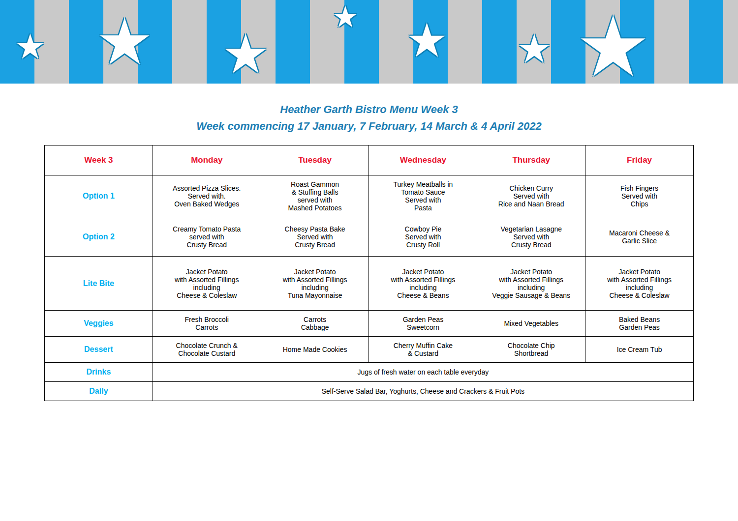★ ★ ★ ★ ★ ★ ★
Heather Garth Bistro Menu Week 3
Week commencing 17 January, 7 February, 14 March & 4 April 2022
| Week 3 | Monday | Tuesday | Wednesday | Thursday | Friday |
| --- | --- | --- | --- | --- | --- |
| Option 1 | Assorted Pizza Slices. Served with. Oven Baked Wedges | Roast Gammon & Stuffing Balls served with Mashed Potatoes | Turkey Meatballs in Tomato Sauce Served with Pasta | Chicken Curry Served with Rice and Naan Bread | Fish Fingers Served with Chips |
| Option 2 | Creamy Tomato Pasta served with Crusty Bread | Cheesy Pasta Bake Served with Crusty Bread | Cowboy Pie Served with Crusty Roll | Vegetarian Lasagne Served with Crusty Bread | Macaroni Cheese & Garlic Slice |
| Lite Bite | Jacket Potato with Assorted Fillings including Cheese & Coleslaw | Jacket Potato with Assorted Fillings including Tuna Mayonnaise | Jacket Potato with Assorted Fillings including Cheese & Beans | Jacket Potato with Assorted Fillings including Veggie Sausage & Beans | Jacket Potato with Assorted Fillings including Cheese & Coleslaw |
| Veggies | Fresh Broccoli Carrots | Carrots Cabbage | Garden Peas Sweetcorn | Mixed Vegetables | Baked Beans Garden Peas |
| Dessert | Chocolate Crunch & Chocolate Custard | Home Made Cookies | Cherry Muffin Cake & Custard | Chocolate Chip Shortbread | Ice Cream Tub |
| Drinks | Jugs of fresh water on each table everyday |
| Daily | Self-Serve Salad Bar, Yoghurts, Cheese and Crackers & Fruit Pots |